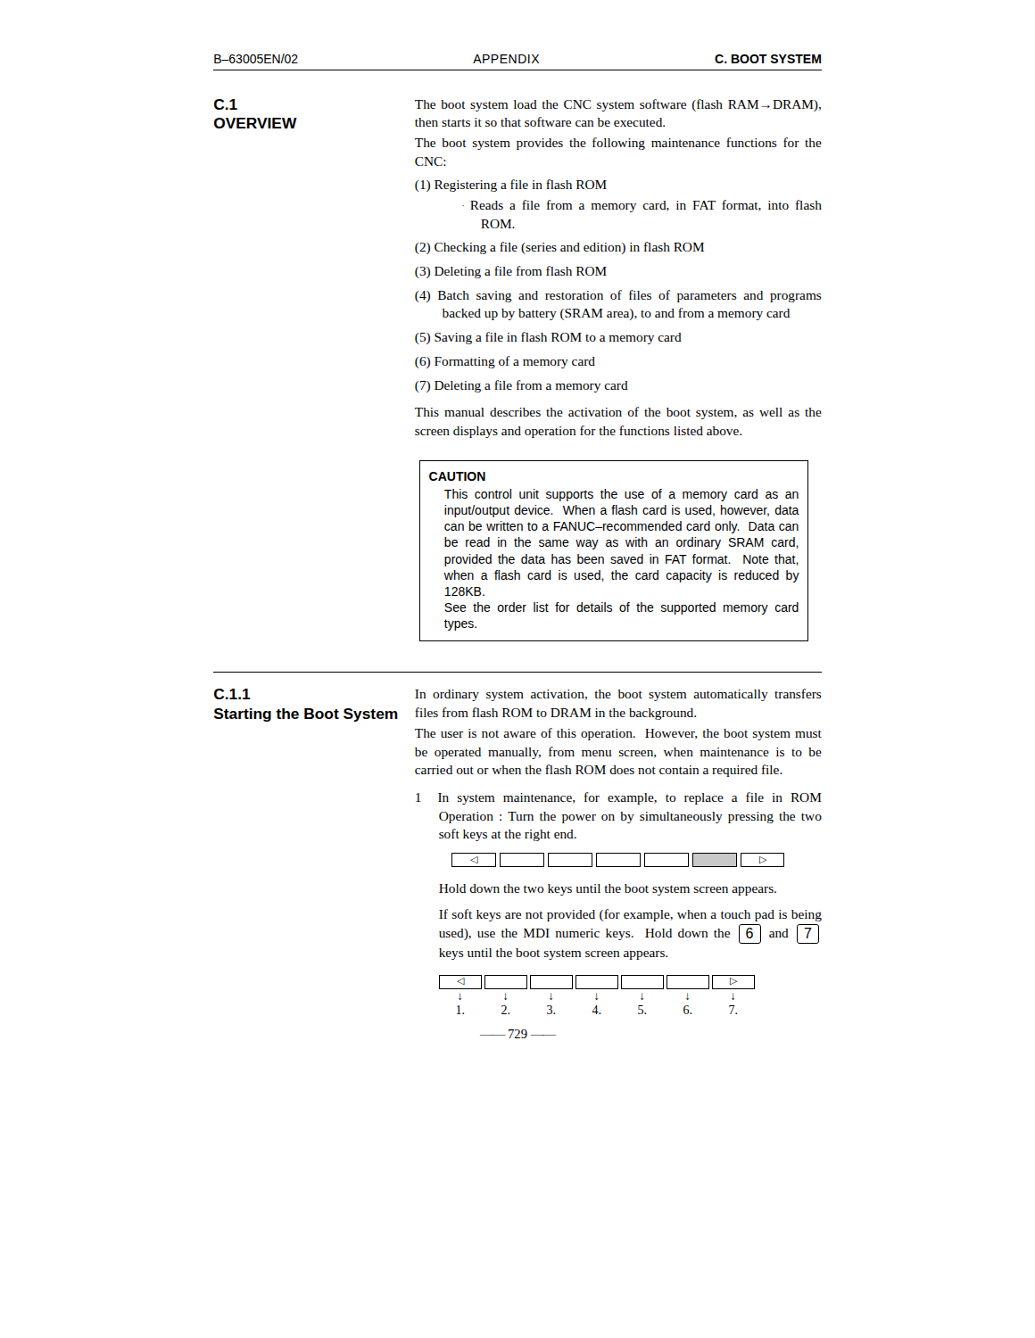B–63005EN/02
APPENDIX
C. BOOT SYSTEM
C.1
OVERVIEW
The boot system load the CNC system software (flash RAM→DRAM), then starts it so that software can be executed.
The boot system provides the following maintenance functions for the CNC:
(1) Registering a file in flash ROM
·Reads a file from a memory card, in FAT format, into flash ROM.
(2) Checking a file (series and edition) in flash ROM
(3) Deleting a file from flash ROM
(4) Batch saving and restoration of files of parameters and programs backed up by battery (SRAM area), to and from a memory card
(5) Saving a file in flash ROM to a memory card
(6) Formatting of a memory card
(7) Deleting a file from a memory card
This manual describes the activation of the boot system, as well as the screen displays and operation for the functions listed above.
CAUTION
This control unit supports the use of a memory card as an input/output device. When a flash card is used, however, data can be written to a FANUC–recommended card only. Data can be read in the same way as with an ordinary SRAM card, provided the data has been saved in FAT format. Note that, when a flash card is used, the card capacity is reduced by 128KB.
See the order list for details of the supported memory card types.
C.1.1
Starting the Boot System
In ordinary system activation, the boot system automatically transfers files from flash ROM to DRAM in the background.
The user is not aware of this operation. However, the boot system must be operated manually, from menu screen, when maintenance is to be carried out or when the flash ROM does not contain a required file.
1 In system maintenance, for example, to replace a file in ROM Operation : Turn the power on by simultaneously pressing the two soft keys at the right end.
◁
▷
Hold down the two keys until the boot system screen appears.
If soft keys are not provided (for example, when a touch pad is being used), use the MDI numeric keys. Hold down the 6 and 7 keys until the boot system screen appears.
◁
▷
↓↓↓↓↓↓↓
1. 2. 3. 4. 5. 6. 7.
—— 729 ——